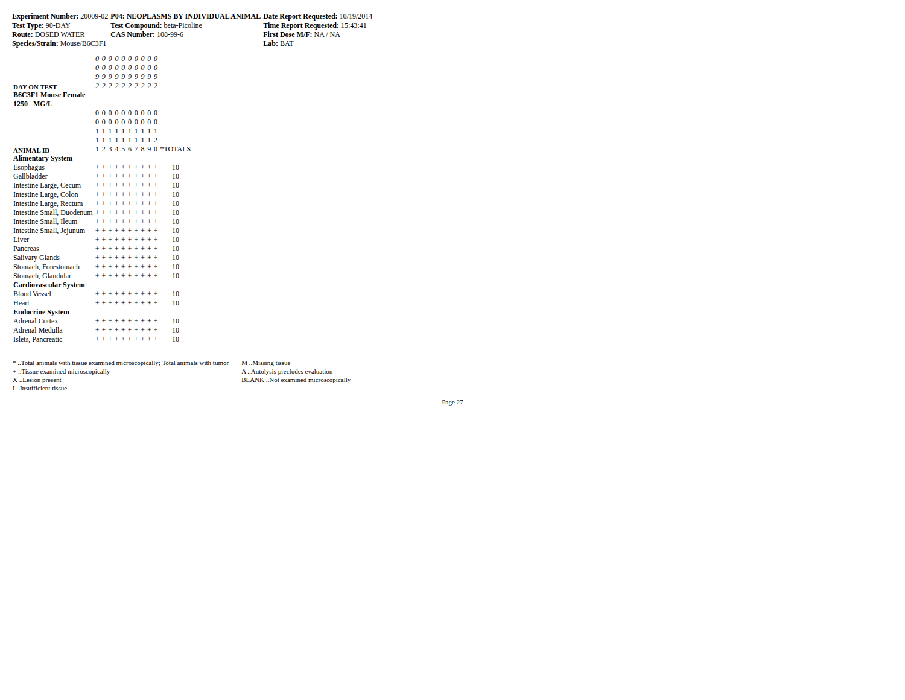| Experiment Number: 20009-02 | P04: NEOPLASMS BY INDIVIDUAL ANIMAL | Date Report Requested: 10/19/2014 |
| Test Type: 90-DAY | Test Compound: beta-Picoline | Time Report Requested: 15:43:41 |
| Route: DOSED WATER | CAS Number: 108-99-6 | First Dose M/F: NA / NA |
| Species/Strain: Mouse/B6C3F1 | | Lab: BAT |
| DAY ON TEST | 0 0 9 2 | 0 0 9 2 | 0 0 9 2 | 0 0 9 2 | 0 0 9 2 | 0 0 9 2 | 0 0 9 2 | 0 0 9 2 | 0 0 9 2 | 0 0 9 2 | |
| B6C3F1 Mouse Female 1250 MG/L | |
| ANIMAL ID | 0 0 1 1 1 | 0 0 1 1 2 | 0 0 1 1 3 | 0 0 1 1 4 | 0 0 1 1 5 | 0 0 1 1 6 | 0 0 1 1 7 | 0 0 1 1 8 | 0 0 1 1 9 | 0 0 1 2 0 | *TOTALS |
| Alimentary System | |
| Esophagus | + | + | + | + | + | + | + | + | + | + | 10 |
| Gallbladder | + | + | + | + | + | + | + | + | + | + | 10 |
| Intestine Large, Cecum | + | + | + | + | + | + | + | + | + | + | 10 |
| Intestine Large, Colon | + | + | + | + | + | + | + | + | + | + | 10 |
| Intestine Large, Rectum | + | + | + | + | + | + | + | + | + | + | 10 |
| Intestine Small, Duodenum | + | + | + | + | + | + | + | + | + | + | 10 |
| Intestine Small, Ileum | + | + | + | + | + | + | + | + | + | + | 10 |
| Intestine Small, Jejunum | + | + | + | + | + | + | + | + | + | + | 10 |
| Liver | + | + | + | + | + | + | + | + | + | + | 10 |
| Pancreas | + | + | + | + | + | + | + | + | + | + | 10 |
| Salivary Glands | + | + | + | + | + | + | + | + | + | + | 10 |
| Stomach, Forestomach | + | + | + | + | + | + | + | + | + | + | 10 |
| Stomach, Glandular | + | + | + | + | + | + | + | + | + | + | 10 |
| Cardiovascular System | |
| Blood Vessel | + | + | + | + | + | + | + | + | + | + | 10 |
| Heart | + | + | + | + | + | + | + | + | + | + | 10 |
| Endocrine System | |
| Adrenal Cortex | + | + | + | + | + | + | + | + | + | + | 10 |
| Adrenal Medulla | + | + | + | + | + | + | + | + | + | + | 10 |
| Islets, Pancreatic | + | + | + | + | + | + | + | + | + | + | 10 |
| * ..Total animals with tissue examined microscopically; Total animals with tumor | M ..Missing tissue |
| + ..Tissue examined microscopically | A ..Autolysis precludes evaluation |
| X ..Lesion present | BLANK ..Not examined microscopically |
| I ..Insufficient tissue | |
Page 27